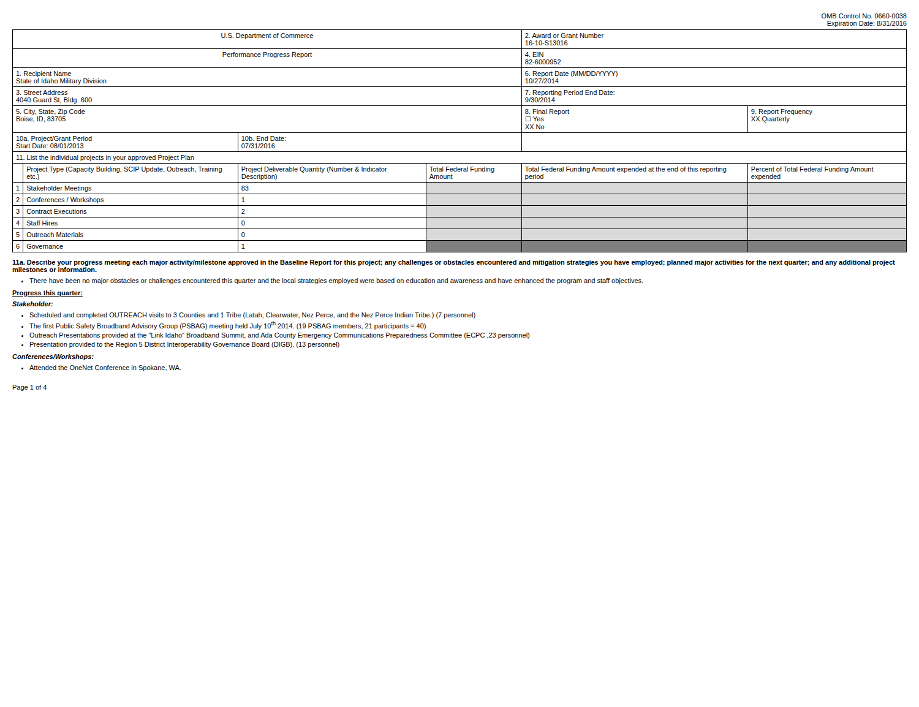OMB Control No. 0660-0038
Expiration Date: 8/31/2016
| U.S. Department of Commerce | 2. Award or Grant Number 16-10-S13016 |
| Performance Progress Report | 4. EIN 82-6000952 |
| 1. Recipient Name State of Idaho Military Division | 6. Report Date (MM/DD/YYYY) 10/27/2014 |
| 3. Street Address 4040 Guard St, Bldg. 600 | 7. Reporting Period End Date: 9/30/2014 |
| 5. City, State, Zip Code Boise, ID, 83705 | 8. Final Report ☐ Yes XX No | 9. Report Frequency XX Quarterly |
| 10a. Project/Grant Period Start Date: 08/01/2013 | 10b. End Date: 07/31/2016 | |
| 11. List the individual projects in your approved Project Plan |
| | Project Type (Capacity Building, SCIP Update, Outreach, Training etc.) | Project Deliverable Quantity (Number & Indicator Description) | Total Federal Funding Amount | Total Federal Funding Amount expended at the end of this reporting period | Percent of Total Federal Funding Amount expended |
| 1 | Stakeholder Meetings | 83 | | | |
| 2 | Conferences / Workshops | 1 | | | |
| 3 | Contract Executions | 2 | | | |
| 4 | Staff Hires | 0 | | | |
| 5 | Outreach Materials | 0 | | | |
| 6 | Governance | 1 | | | |
11a. Describe your progress meeting each major activity/milestone approved in the Baseline Report for this project; any challenges or obstacles encountered and mitigation strategies you have employed; planned major activities for the next quarter; and any additional project milestones or information.
There have been no major obstacles or challenges encountered this quarter and the local strategies employed were based on education and awareness and have enhanced the program and staff objectives.
Progress this quarter:
Stakeholder:
Scheduled and completed OUTREACH visits to 3 Counties and 1 Tribe (Latah, Clearwater, Nez Perce, and the Nez Perce Indian Tribe.) (7 personnel)
The first Public Safety Broadband Advisory Group (PSBAG) meeting held July 10th 2014. (19 PSBAG members, 21 participants = 40)
Outreach Presentations provided at the "Link Idaho" Broadband Summit, and Ada County Emergency Communications Preparedness Committee (ECPC ,23 personnel)
Presentation provided to the Region 5 District Interoperability Governance Board (DIGB). (13 personnel)
Conferences/Workshops:
Attended the OneNet Conference in Spokane, WA.
Page 1 of 4